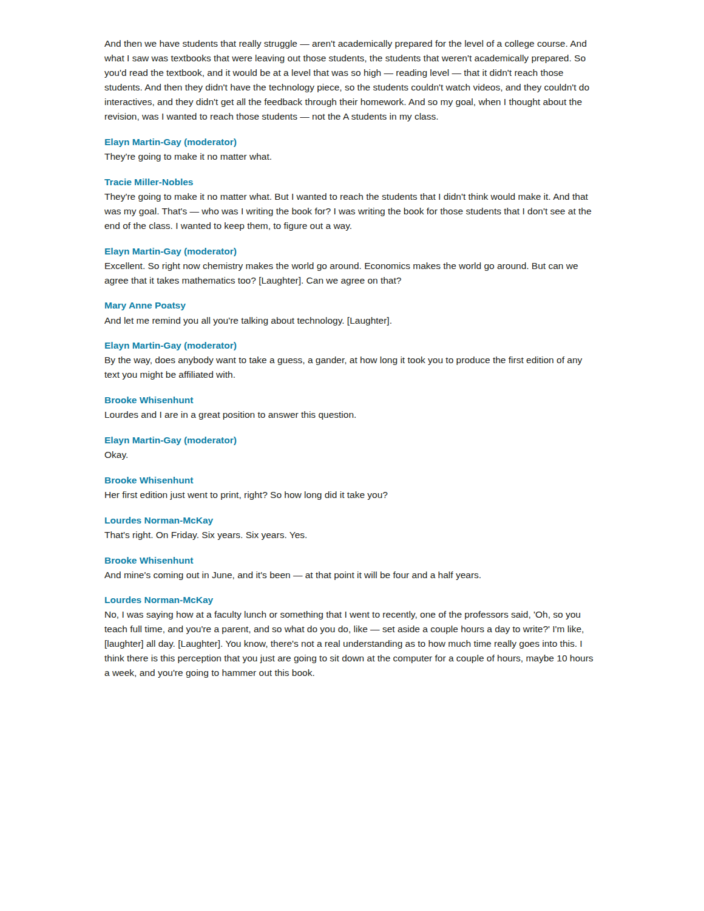And then we have students that really struggle — aren't academically prepared for the level of a college course. And what I saw was textbooks that were leaving out those students, the students that weren't academically prepared. So you'd read the textbook, and it would be at a level that was so high — reading level — that it didn't reach those students. And then they didn't have the technology piece, so the students couldn't watch videos, and they couldn't do interactives, and they didn't get all the feedback through their homework. And so my goal, when I thought about the revision, was I wanted to reach those students — not the A students in my class.
Elayn Martin-Gay (moderator)
They're going to make it no matter what.
Tracie Miller-Nobles
They're going to make it no matter what. But I wanted to reach the students that I didn't think would make it. And that was my goal. That's — who was I writing the book for? I was writing the book for those students that I don't see at the end of the class. I wanted to keep them, to figure out a way.
Elayn Martin-Gay (moderator)
Excellent. So right now chemistry makes the world go around. Economics makes the world go around. But can we agree that it takes mathematics too? [Laughter]. Can we agree on that?
Mary Anne Poatsy
And let me remind you all you're talking about technology. [Laughter].
Elayn Martin-Gay (moderator)
By the way, does anybody want to take a guess, a gander, at how long it took you to produce the first edition of any text you might be affiliated with.
Brooke Whisenhunt
Lourdes and I are in a great position to answer this question.
Elayn Martin-Gay (moderator)
Okay.
Brooke Whisenhunt
Her first edition just went to print, right? So how long did it take you?
Lourdes Norman-McKay
That's right. On Friday. Six years. Six years. Yes.
Brooke Whisenhunt
And mine's coming out in June, and it's been — at that point it will be four and a half years.
Lourdes Norman-McKay
No, I was saying how at a faculty lunch or something that I went to recently, one of the professors said, 'Oh, so you teach full time, and you're a parent, and so what do you do, like — set aside a couple hours a day to write?' I'm like, [laughter] all day. [Laughter]. You know, there's not a real understanding as to how much time really goes into this. I think there is this perception that you just are going to sit down at the computer for a couple of hours, maybe 10 hours a week, and you're going to hammer out this book.